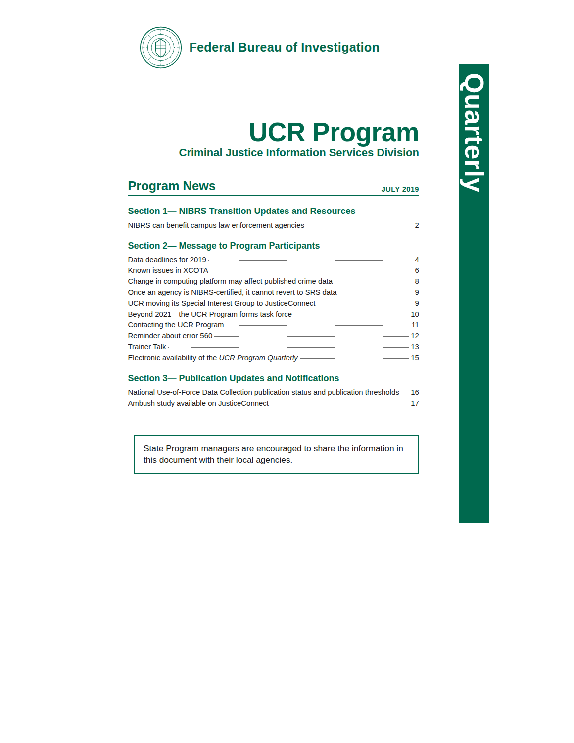Quarterly
Federal Bureau of Investigation
UCR Program
Criminal Justice Information Services Division
Program News
JULY 2019
Section 1— NIBRS Transition Updates and Resources
NIBRS can benefit campus law enforcement agencies 2
Section 2— Message to Program Participants
Data deadlines for 2019 4
Known issues in XCOTA 6
Change in computing platform may affect published crime data 8
Once an agency is NIBRS-certified, it cannot revert to SRS data 9
UCR moving its Special Interest Group to JusticeConnect 9
Beyond 2021—the UCR Program forms task force 10
Contacting the UCR Program 11
Reminder about error 560 12
Trainer Talk 13
Electronic availability of the UCR Program Quarterly 15
Section 3— Publication Updates and Notifications
National Use-of-Force Data Collection publication status and publication thresholds 16
Ambush study available on JusticeConnect 17
State Program managers are encouraged to share the information in this document with their local agencies.